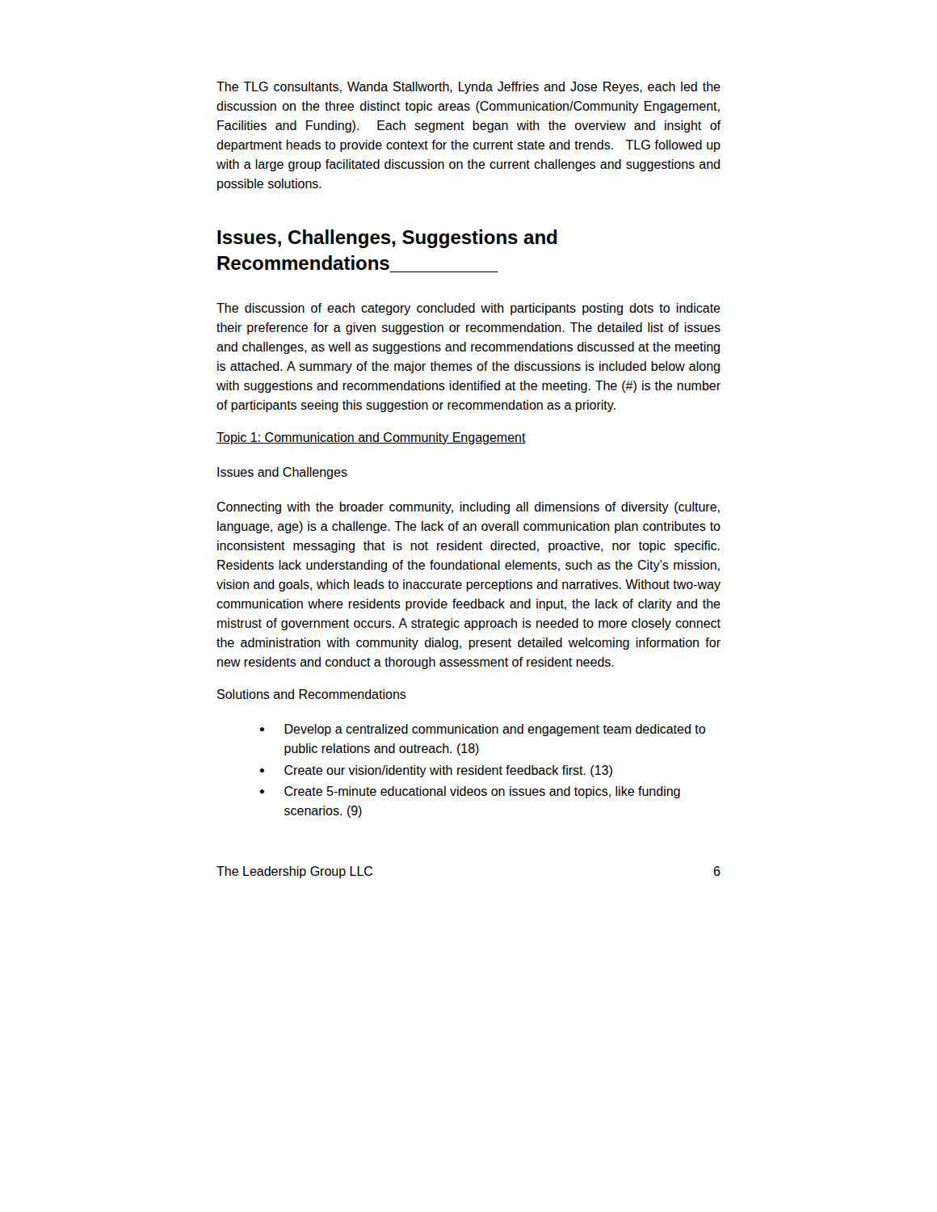The TLG consultants, Wanda Stallworth, Lynda Jeffries and Jose Reyes, each led the discussion on the three distinct topic areas (Communication/Community Engagement, Facilities and Funding). Each segment began with the overview and insight of department heads to provide context for the current state and trends. TLG followed up with a large group facilitated discussion on the current challenges and suggestions and possible solutions.
Issues, Challenges, Suggestions and Recommendations__________
The discussion of each category concluded with participants posting dots to indicate their preference for a given suggestion or recommendation. The detailed list of issues and challenges, as well as suggestions and recommendations discussed at the meeting is attached. A summary of the major themes of the discussions is included below along with suggestions and recommendations identified at the meeting. The (#) is the number of participants seeing this suggestion or recommendation as a priority.
Topic 1: Communication and Community Engagement
Issues and Challenges
Connecting with the broader community, including all dimensions of diversity (culture, language, age) is a challenge. The lack of an overall communication plan contributes to inconsistent messaging that is not resident directed, proactive, nor topic specific. Residents lack understanding of the foundational elements, such as the City’s mission, vision and goals, which leads to inaccurate perceptions and narratives. Without two-way communication where residents provide feedback and input, the lack of clarity and the mistrust of government occurs. A strategic approach is needed to more closely connect the administration with community dialog, present detailed welcoming information for new residents and conduct a thorough assessment of resident needs.
Solutions and Recommendations
Develop a centralized communication and engagement team dedicated to public relations and outreach. (18)
Create our vision/identity with resident feedback first. (13)
Create 5-minute educational videos on issues and topics, like funding scenarios. (9)
The Leadership Group LLC
6